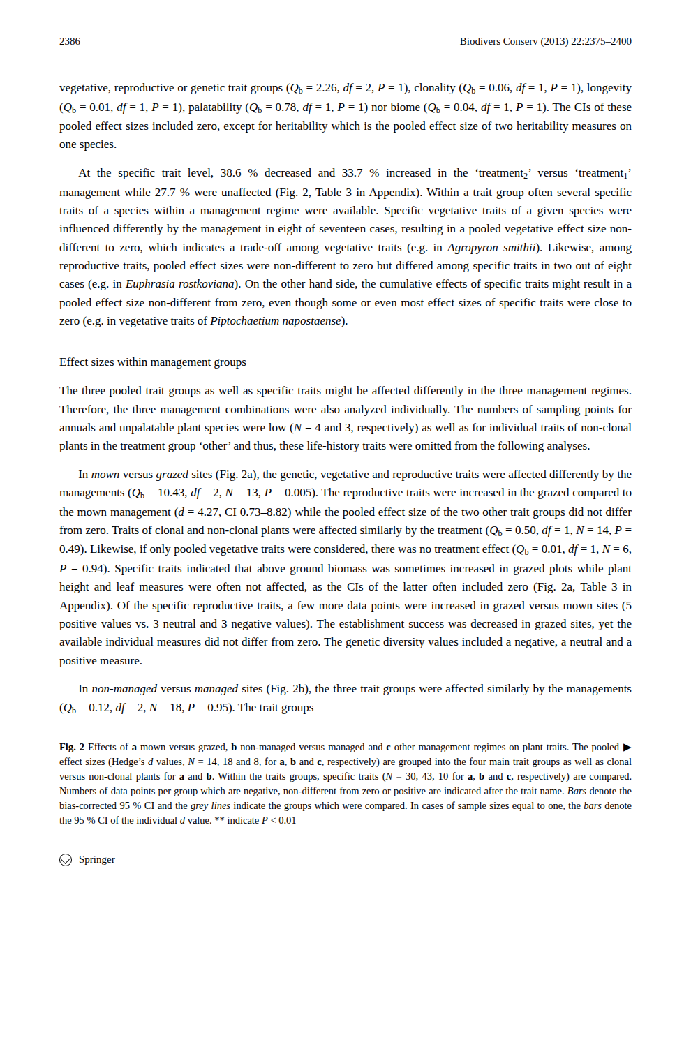2386 Biodivers Conserv (2013) 22:2375–2400
vegetative, reproductive or genetic trait groups (Qb = 2.26, df = 2, P = 1), clonality (Qb = 0.06, df = 1, P = 1), longevity (Qb = 0.01, df = 1, P = 1), palatability (Qb = 0.78, df = 1, P = 1) nor biome (Qb = 0.04, df = 1, P = 1). The CIs of these pooled effect sizes included zero, except for heritability which is the pooled effect size of two heritability measures on one species.
At the specific trait level, 38.6 % decreased and 33.7 % increased in the ‘treatment2’ versus ‘treatment1’ management while 27.7 % were unaffected (Fig. 2, Table 3 in Appendix). Within a trait group often several specific traits of a species within a management regime were available. Specific vegetative traits of a given species were influenced differently by the management in eight of seventeen cases, resulting in a pooled vegetative effect size non-different to zero, which indicates a trade-off among vegetative traits (e.g. in Agropyron smithii). Likewise, among reproductive traits, pooled effect sizes were non-different to zero but differed among specific traits in two out of eight cases (e.g. in Euphrasia rostkoviana). On the other hand side, the cumulative effects of specific traits might result in a pooled effect size non-different from zero, even though some or even most effect sizes of specific traits were close to zero (e.g. in vegetative traits of Piptochaetium napostaense).
Effect sizes within management groups
The three pooled trait groups as well as specific traits might be affected differently in the three management regimes. Therefore, the three management combinations were also analyzed individually. The numbers of sampling points for annuals and unpalatable plant species were low (N = 4 and 3, respectively) as well as for individual traits of non-clonal plants in the treatment group ‘other’ and thus, these life-history traits were omitted from the following analyses.
In mown versus grazed sites (Fig. 2a), the genetic, vegetative and reproductive traits were affected differently by the managements (Qb = 10.43, df = 2, N = 13, P = 0.005). The reproductive traits were increased in the grazed compared to the mown management (d = 4.27, CI 0.73–8.82) while the pooled effect size of the two other trait groups did not differ from zero. Traits of clonal and non-clonal plants were affected similarly by the treatment (Qb = 0.50, df = 1, N = 14, P = 0.49). Likewise, if only pooled vegetative traits were considered, there was no treatment effect (Qb = 0.01, df = 1, N = 6, P = 0.94). Specific traits indicated that above ground biomass was sometimes increased in grazed plots while plant height and leaf measures were often not affected, as the CIs of the latter often included zero (Fig. 2a, Table 3 in Appendix). Of the specific reproductive traits, a few more data points were increased in grazed versus mown sites (5 positive values vs. 3 neutral and 3 negative values). The establishment success was decreased in grazed sites, yet the available individual measures did not differ from zero. The genetic diversity values included a negative, a neutral and a positive measure.
In non-managed versus managed sites (Fig. 2b), the three trait groups were affected similarly by the managements (Qb = 0.12, df = 2, N = 18, P = 0.95). The trait groups
▶Fig. 2 Effects of a mown versus grazed, b non-managed versus managed and c other management regimes on plant traits. The pooled effect sizes (Hedge’s d values, N = 14, 18 and 8, for a, b and c, respectively) are grouped into the four main trait groups as well as clonal versus non-clonal plants for a and b. Within the traits groups, specific traits (N = 30, 43, 10 for a, b and c, respectively) are compared. Numbers of data points per group which are negative, non-different from zero or positive are indicated after the trait name. Bars denote the bias-corrected 95 % CI and the grey lines indicate the groups which were compared. In cases of sample sizes equal to one, the bars denote the 95 % CI of the individual d value. ** indicate P < 0.01
Springer